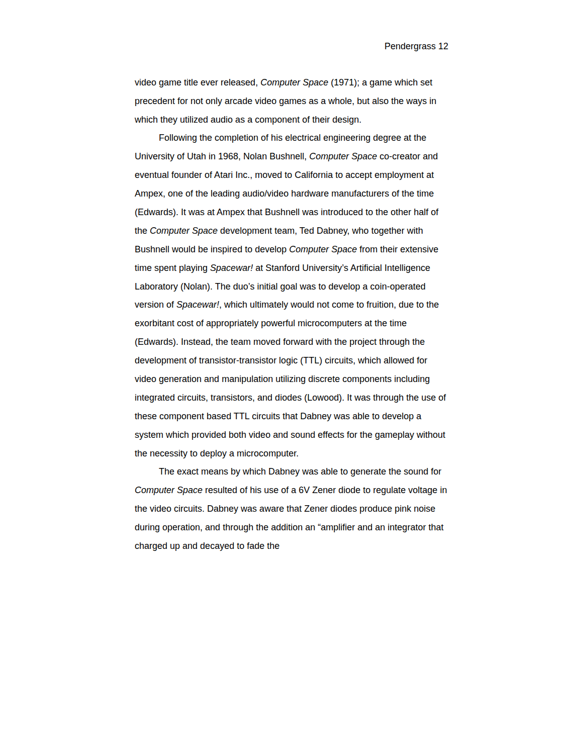Pendergrass 12
video game title ever released, Computer Space (1971); a game which set precedent for not only arcade video games as a whole, but also the ways in which they utilized audio as a component of their design.
Following the completion of his electrical engineering degree at the University of Utah in 1968, Nolan Bushnell, Computer Space co-creator and eventual founder of Atari Inc., moved to California to accept employment at Ampex, one of the leading audio/video hardware manufacturers of the time (Edwards). It was at Ampex that Bushnell was introduced to the other half of the Computer Space development team, Ted Dabney, who together with Bushnell would be inspired to develop Computer Space from their extensive time spent playing Spacewar! at Stanford University’s Artificial Intelligence Laboratory (Nolan). The duo’s initial goal was to develop a coin-operated version of Spacewar!, which ultimately would not come to fruition, due to the exorbitant cost of appropriately powerful microcomputers at the time (Edwards). Instead, the team moved forward with the project through the development of transistor-transistor logic (TTL) circuits, which allowed for video generation and manipulation utilizing discrete components including integrated circuits, transistors, and diodes (Lowood). It was through the use of these component based TTL circuits that Dabney was able to develop a system which provided both video and sound effects for the gameplay without the necessity to deploy a microcomputer.
The exact means by which Dabney was able to generate the sound for Computer Space resulted of his use of a 6V Zener diode to regulate voltage in the video circuits. Dabney was aware that Zener diodes produce pink noise during operation, and through the addition an “amplifier and an integrator that charged up and decayed to fade the